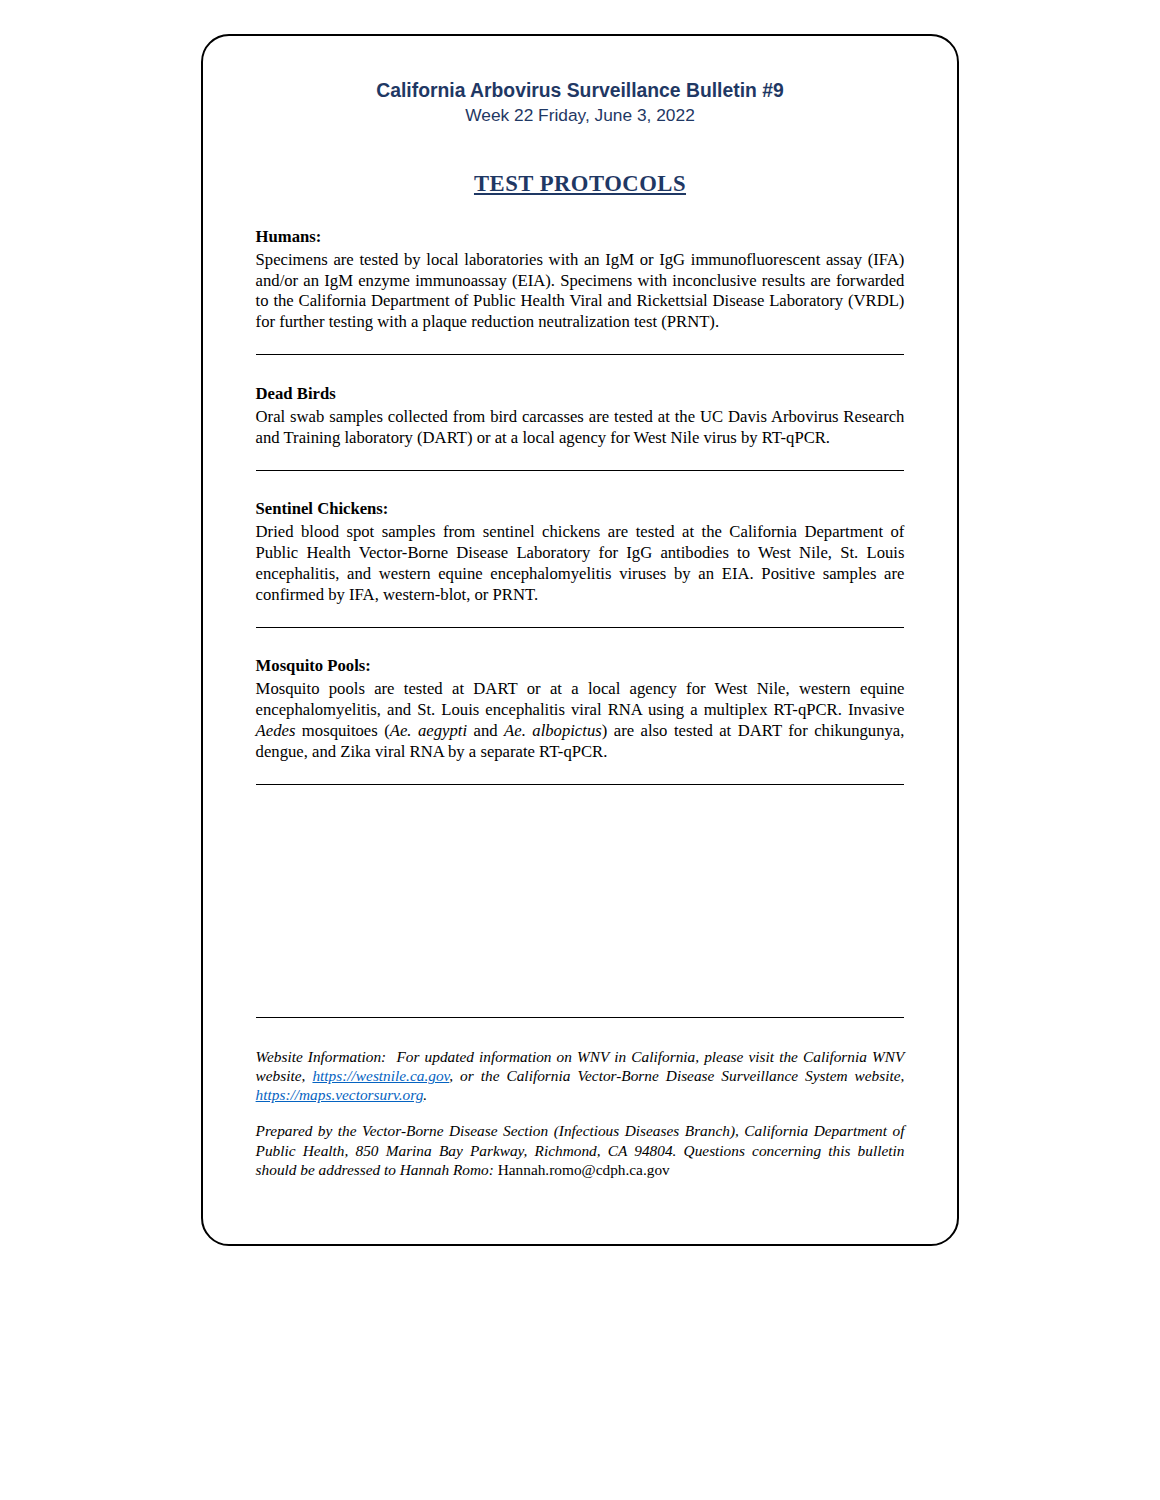California Arbovirus Surveillance Bulletin #9
Week 22 Friday, June 3, 2022
TEST PROTOCOLS
Humans:
Specimens are tested by local laboratories with an IgM or IgG immunofluorescent assay (IFA) and/or an IgM enzyme immunoassay (EIA). Specimens with inconclusive results are forwarded to the California Department of Public Health Viral and Rickettsial Disease Laboratory (VRDL) for further testing with a plaque reduction neutralization test (PRNT).
Dead Birds
Oral swab samples collected from bird carcasses are tested at the UC Davis Arbovirus Research and Training laboratory (DART) or at a local agency for West Nile virus by RT-qPCR.
Sentinel Chickens:
Dried blood spot samples from sentinel chickens are tested at the California Department of Public Health Vector-Borne Disease Laboratory for IgG antibodies to West Nile, St. Louis encephalitis, and western equine encephalomyelitis viruses by an EIA. Positive samples are confirmed by IFA, western-blot, or PRNT.
Mosquito Pools:
Mosquito pools are tested at DART or at a local agency for West Nile, western equine encephalomyelitis, and St. Louis encephalitis viral RNA using a multiplex RT-qPCR. Invasive Aedes mosquitoes (Ae. aegypti and Ae. albopictus) are also tested at DART for chikungunya, dengue, and Zika viral RNA by a separate RT-qPCR.
Website Information: For updated information on WNV in California, please visit the California WNV website, https://westnile.ca.gov, or the California Vector-Borne Disease Surveillance System website, https://maps.vectorsurv.org.
Prepared by the Vector-Borne Disease Section (Infectious Diseases Branch), California Department of Public Health, 850 Marina Bay Parkway, Richmond, CA 94804. Questions concerning this bulletin should be addressed to Hannah Romo: Hannah.romo@cdph.ca.gov